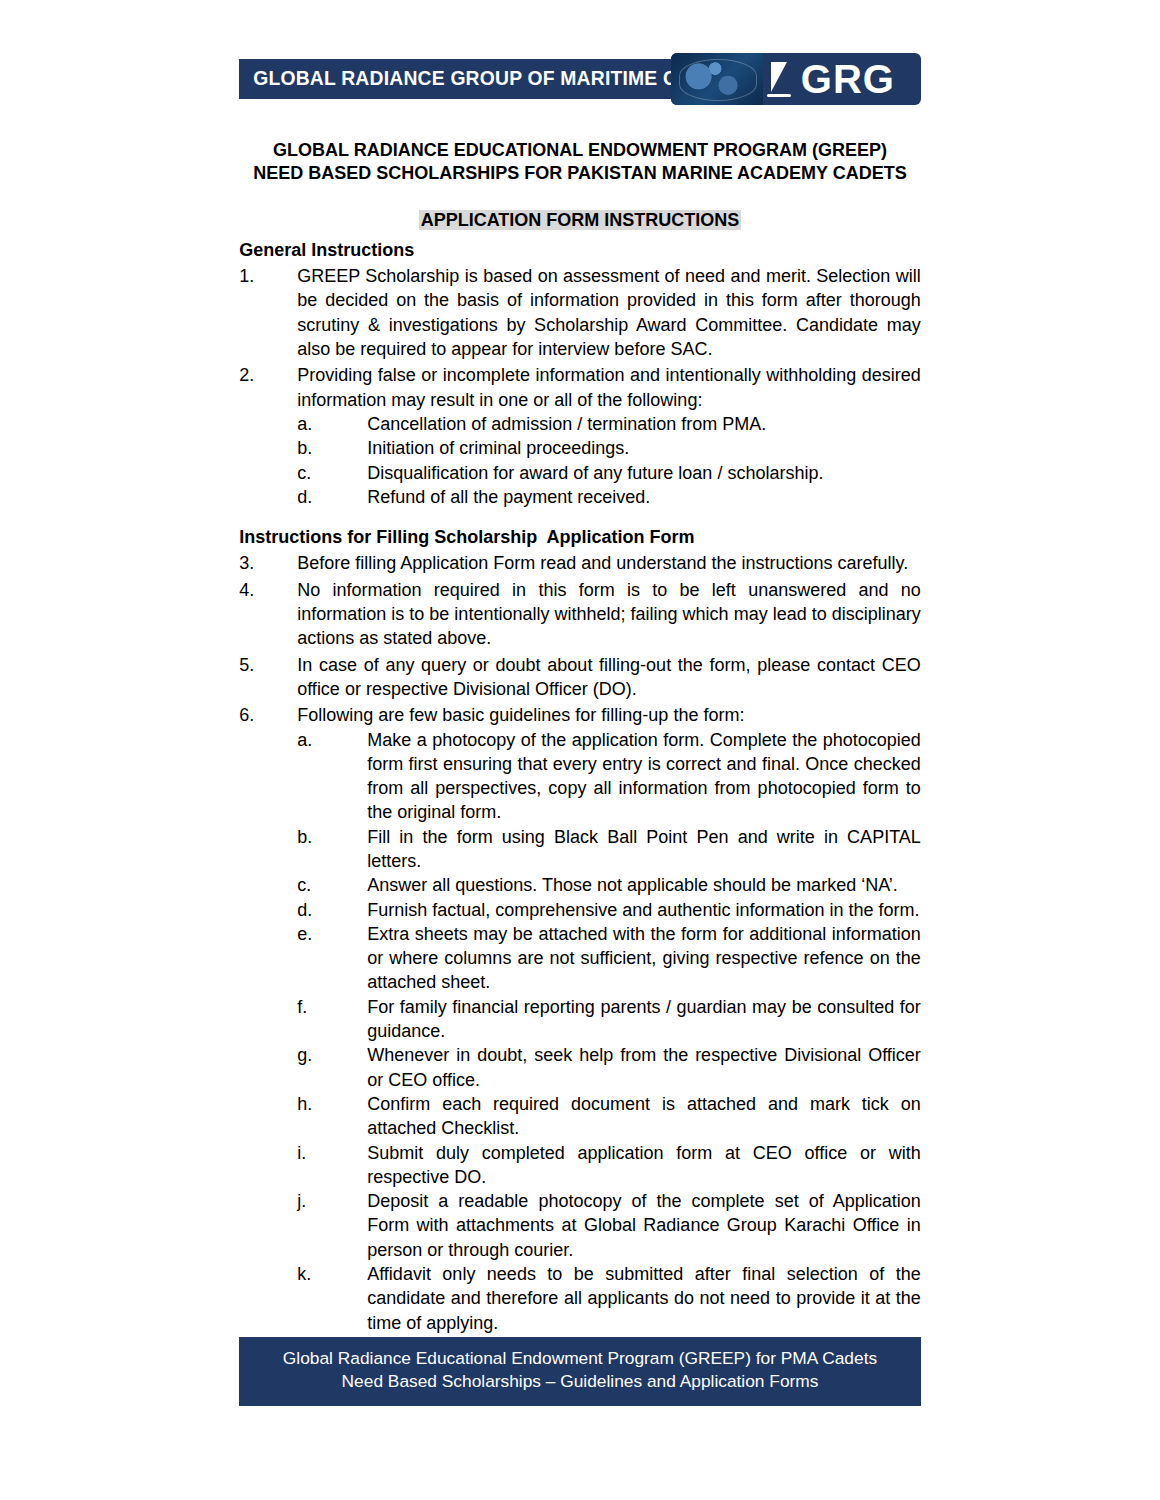GLOBAL RADIANCE GROUP OF MARITIME COMPANIES
GRG
GLOBAL RADIANCE EDUCATIONAL ENDOWMENT PROGRAM (GREEP)
NEED BASED SCHOLARSHIPS FOR PAKISTAN MARINE ACADEMY CADETS
APPLICATION FORM INSTRUCTIONS
General Instructions
1. GREEP Scholarship is based on assessment of need and merit. Selection will be decided on the basis of information provided in this form after thorough scrutiny & investigations by Scholarship Award Committee. Candidate may also be required to appear for interview before SAC.
2. Providing false or incomplete information and intentionally withholding desired information may result in one or all of the following:
a. Cancellation of admission / termination from PMA.
b. Initiation of criminal proceedings.
c. Disqualification for award of any future loan / scholarship.
d. Refund of all the payment received.
Instructions for Filling Scholarship Application Form
3. Before filling Application Form read and understand the instructions carefully.
4. No information required in this form is to be left unanswered and no information is to be intentionally withheld; failing which may lead to disciplinary actions as stated above.
5. In case of any query or doubt about filling-out the form, please contact CEO office or respective Divisional Officer (DO).
6. Following are few basic guidelines for filling-up the form:
a. Make a photocopy of the application form. Complete the photocopied form first ensuring that every entry is correct and final. Once checked from all perspectives, copy all information from photocopied form to the original form.
b. Fill in the form using Black Ball Point Pen and write in CAPITAL letters.
c. Answer all questions. Those not applicable should be marked ‘NA’.
d. Furnish factual, comprehensive and authentic information in the form.
e. Extra sheets may be attached with the form for additional information or where columns are not sufficient, giving respective refence on the attached sheet.
f. For family financial reporting parents / guardian may be consulted for guidance.
g. Whenever in doubt, seek help from the respective Divisional Officer or CEO office.
h. Confirm each required document is attached and mark tick on attached Checklist.
i. Submit duly completed application form at CEO office or with respective DO.
j. Deposit a readable photocopy of the complete set of Application Form with attachments at Global Radiance Group Karachi Office in person or through courier.
k. Affidavit only needs to be submitted after final selection of the candidate and therefore all applicants do not need to provide it at the time of applying.
Global Radiance Educational Endowment Program (GREEP) for PMA Cadets
Need Based Scholarships – Guidelines and Application Forms